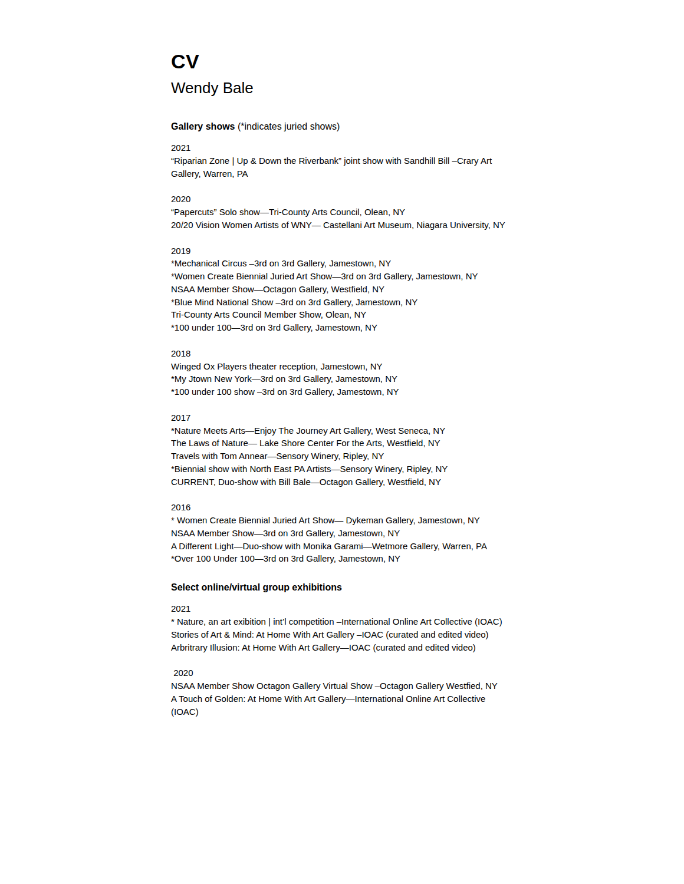CV
Wendy Bale
Gallery shows (*indicates juried shows)
2021
“Riparian Zone | Up & Down the Riverbank” joint show with Sandhill Bill –Crary Art Gallery, Warren, PA
2020
“Papercuts” Solo show—Tri-County Arts Council, Olean, NY
20/20 Vision Women Artists of WNY— Castellani Art Museum, Niagara University, NY
2019
*Mechanical Circus –3rd on 3rd Gallery, Jamestown, NY
*Women Create Biennial Juried Art Show—3rd on 3rd Gallery, Jamestown, NY
NSAA Member Show—Octagon Gallery, Westfield, NY
*Blue Mind National Show –3rd on 3rd Gallery, Jamestown, NY
Tri-County Arts Council Member Show, Olean, NY
*100 under 100—3rd on 3rd Gallery, Jamestown, NY
2018
Winged Ox Players theater reception, Jamestown, NY
*My Jtown New York—3rd on 3rd Gallery, Jamestown, NY
*100 under 100 show –3rd on 3rd Gallery, Jamestown, NY
2017
*Nature Meets Arts—Enjoy The Journey Art Gallery, West Seneca, NY
The Laws of Nature— Lake Shore Center For the Arts, Westfield, NY
Travels with Tom Annear—Sensory Winery, Ripley, NY
*Biennial show with North East PA Artists—Sensory Winery, Ripley, NY
CURRENT, Duo-show with Bill Bale—Octagon Gallery, Westfield, NY
2016
* Women Create Biennial Juried Art Show— Dykeman Gallery, Jamestown, NY
NSAA Member Show—3rd on 3rd Gallery, Jamestown, NY
A Different Light—Duo-show with Monika Garami—Wetmore Gallery, Warren, PA
*Over 100 Under 100—3rd on 3rd Gallery, Jamestown, NY
Select online/virtual group exhibitions
2021
* Nature, an art exibition | int’l competition –International Online Art Collective (IOAC)
Stories of Art & Mind: At Home With Art Gallery –IOAC (curated and edited video)
Arbritrary Illusion: At Home With Art Gallery—IOAC (curated and edited video)
2020
NSAA Member Show Octagon Gallery Virtual Show –Octagon Gallery Westfied, NY
A Touch of Golden: At Home With Art Gallery—International Online Art Collective (IOAC)